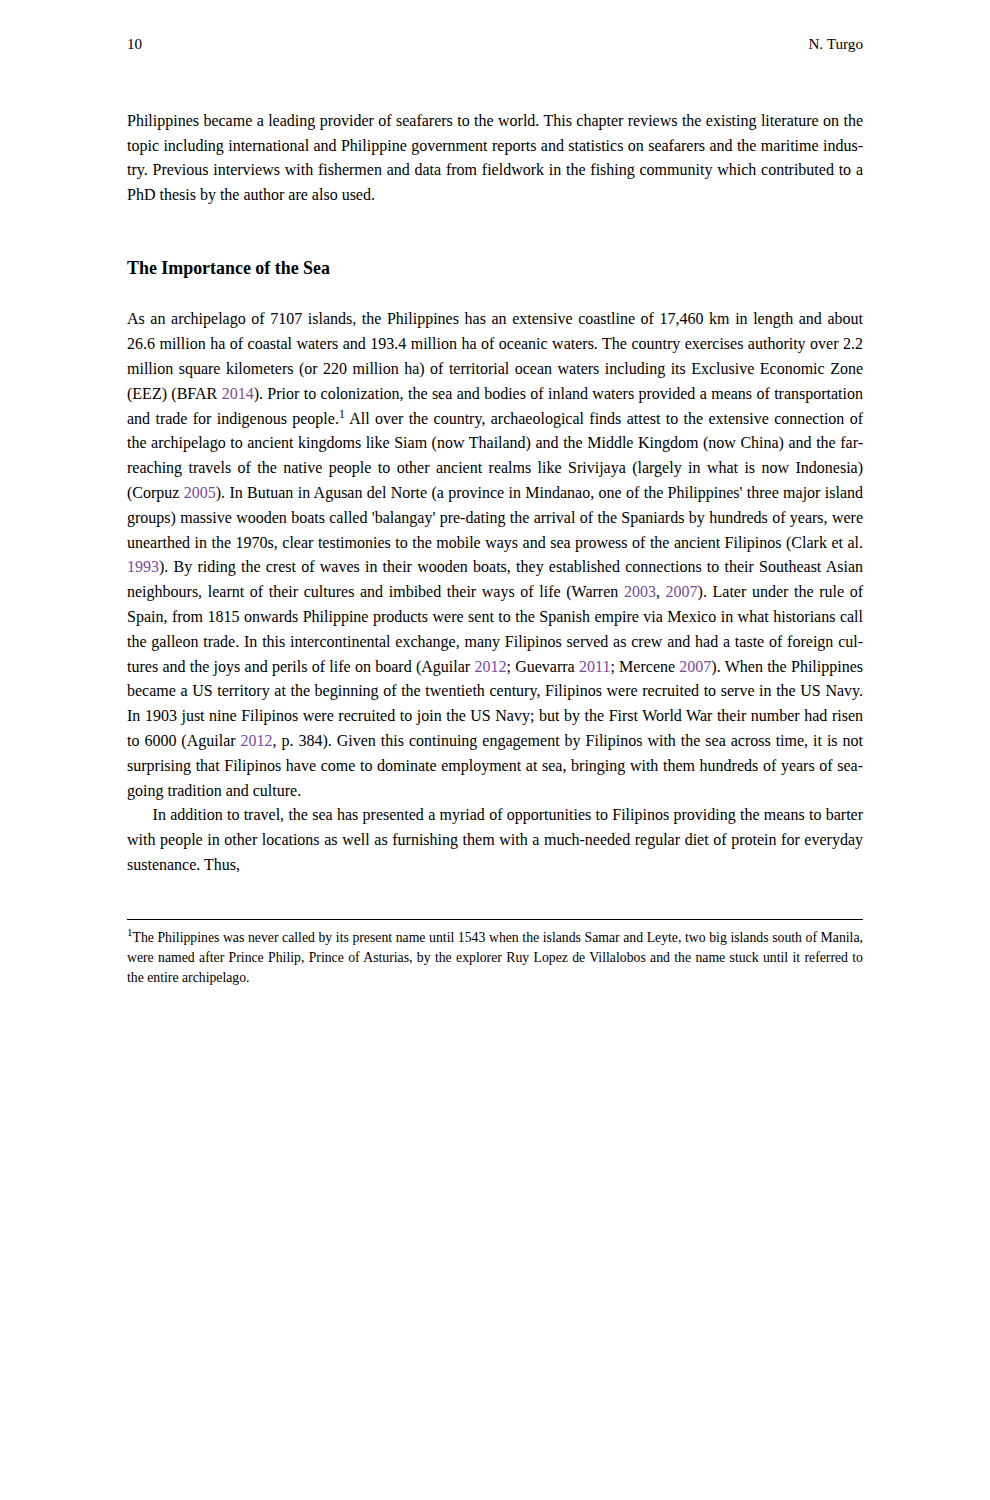10 N. Turgo
Philippines became a leading provider of seafarers to the world. This chapter reviews the existing literature on the topic including international and Philippine government reports and statistics on seafarers and the maritime industry. Previous interviews with fishermen and data from fieldwork in the fishing community which contributed to a PhD thesis by the author are also used.
The Importance of the Sea
As an archipelago of 7107 islands, the Philippines has an extensive coastline of 17,460 km in length and about 26.6 million ha of coastal waters and 193.4 million ha of oceanic waters. The country exercises authority over 2.2 million square kilometers (or 220 million ha) of territorial ocean waters including its Exclusive Economic Zone (EEZ) (BFAR 2014). Prior to colonization, the sea and bodies of inland waters provided a means of transportation and trade for indigenous people.1 All over the country, archaeological finds attest to the extensive connection of the archipelago to ancient kingdoms like Siam (now Thailand) and the Middle Kingdom (now China) and the far-reaching travels of the native people to other ancient realms like Srivijaya (largely in what is now Indonesia) (Corpuz 2005). In Butuan in Agusan del Norte (a province in Mindanao, one of the Philippines' three major island groups) massive wooden boats called 'balangay' pre-dating the arrival of the Spaniards by hundreds of years, were unearthed in the 1970s, clear testimonies to the mobile ways and sea prowess of the ancient Filipinos (Clark et al. 1993). By riding the crest of waves in their wooden boats, they established connections to their Southeast Asian neighbours, learnt of their cultures and imbibed their ways of life (Warren 2003, 2007). Later under the rule of Spain, from 1815 onwards Philippine products were sent to the Spanish empire via Mexico in what historians call the galleon trade. In this intercontinental exchange, many Filipinos served as crew and had a taste of foreign cultures and the joys and perils of life on board (Aguilar 2012; Guevarra 2011; Mercene 2007). When the Philippines became a US territory at the beginning of the twentieth century, Filipinos were recruited to serve in the US Navy. In 1903 just nine Filipinos were recruited to join the US Navy; but by the First World War their number had risen to 6000 (Aguilar 2012, p. 384). Given this continuing engagement by Filipinos with the sea across time, it is not surprising that Filipinos have come to dominate employment at sea, bringing with them hundreds of years of sea-going tradition and culture.
In addition to travel, the sea has presented a myriad of opportunities to Filipinos providing the means to barter with people in other locations as well as furnishing them with a much-needed regular diet of protein for everyday sustenance. Thus,
1The Philippines was never called by its present name until 1543 when the islands Samar and Leyte, two big islands south of Manila, were named after Prince Philip, Prince of Asturias, by the explorer Ruy Lopez de Villalobos and the name stuck until it referred to the entire archipelago.